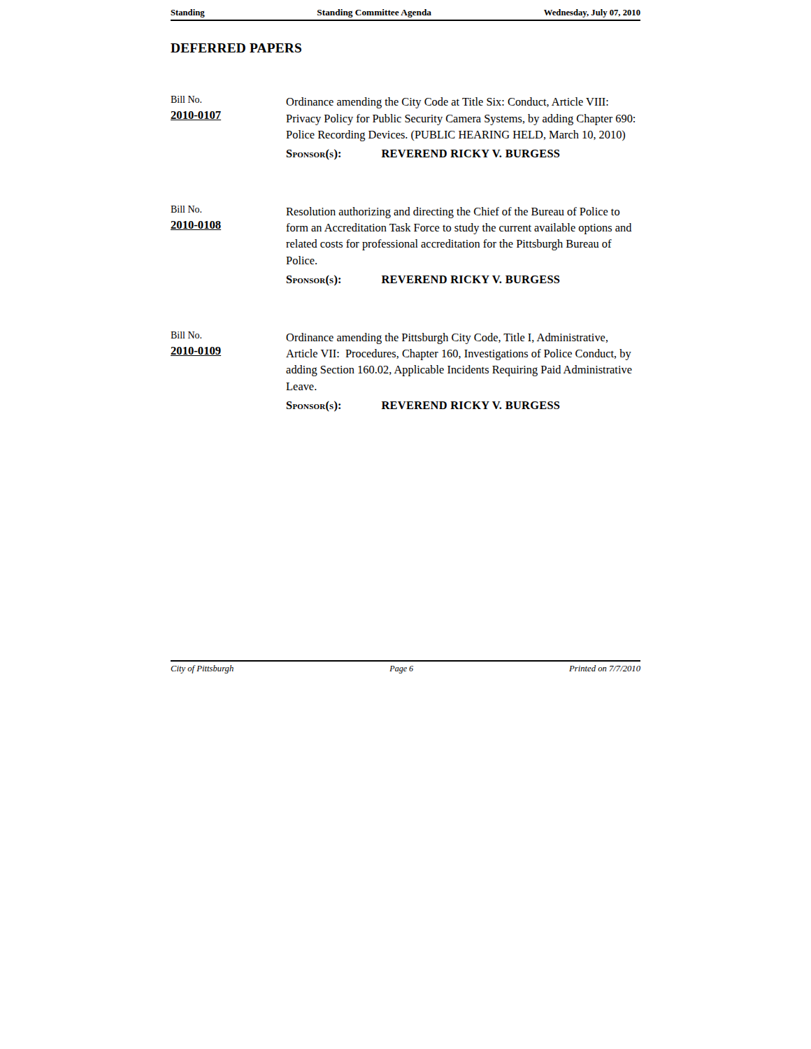Standing
Standing Committee Agenda
Wednesday, July 07, 2010
DEFERRED PAPERS
Bill No. 2010-0107
Ordinance amending the City Code at Title Six: Conduct, Article VIII: Privacy Policy for Public Security Camera Systems, by adding Chapter 690: Police Recording Devices. (PUBLIC HEARING HELD, March 10, 2010)
Sponsor(s): REVEREND RICKY V. BURGESS
Bill No. 2010-0108
Resolution authorizing and directing the Chief of the Bureau of Police to form an Accreditation Task Force to study the current available options and related costs for professional accreditation for the Pittsburgh Bureau of Police.
Sponsor(s): REVEREND RICKY V. BURGESS
Bill No. 2010-0109
Ordinance amending the Pittsburgh City Code, Title I, Administrative, Article VII: Procedures, Chapter 160, Investigations of Police Conduct, by adding Section 160.02, Applicable Incidents Requiring Paid Administrative Leave.
Sponsor(s): REVEREND RICKY V. BURGESS
City of Pittsburgh
Page 6
Printed on 7/7/2010